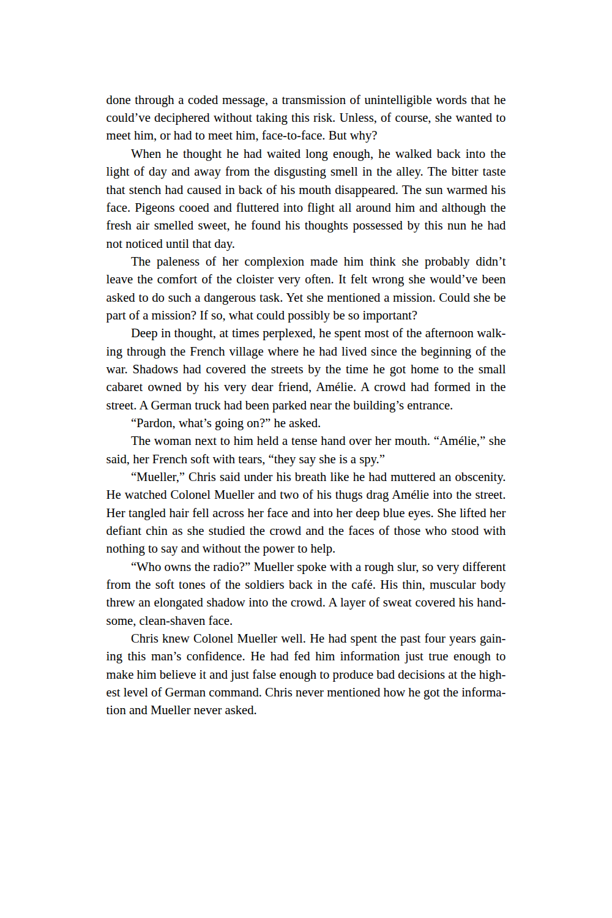done through a coded message, a transmission of unintelligible words that he could’ve deciphered without taking this risk. Unless, of course, she wanted to meet him, or had to meet him, face-to-face. But why?
When he thought he had waited long enough, he walked back into the light of day and away from the disgusting smell in the alley. The bitter taste that stench had caused in back of his mouth disappeared. The sun warmed his face. Pigeons cooed and fluttered into flight all around him and although the fresh air smelled sweet, he found his thoughts possessed by this nun he had not noticed until that day.
The paleness of her complexion made him think she probably didn’t leave the comfort of the cloister very often. It felt wrong she would’ve been asked to do such a dangerous task. Yet she mentioned a mission. Could she be part of a mission? If so, what could possibly be so important?
Deep in thought, at times perplexed, he spent most of the afternoon walking through the French village where he had lived since the beginning of the war. Shadows had covered the streets by the time he got home to the small cabaret owned by his very dear friend, Amélie. A crowd had formed in the street. A German truck had been parked near the building’s entrance.
“Pardon, what’s going on?” he asked.
The woman next to him held a tense hand over her mouth. “Amélie,” she said, her French soft with tears, “they say she is a spy.”
“Mueller,” Chris said under his breath like he had muttered an obscenity. He watched Colonel Mueller and two of his thugs drag Amélie into the street. Her tangled hair fell across her face and into her deep blue eyes. She lifted her defiant chin as she studied the crowd and the faces of those who stood with nothing to say and without the power to help.
“Who owns the radio?” Mueller spoke with a rough slur, so very different from the soft tones of the soldiers back in the café. His thin, muscular body threw an elongated shadow into the crowd. A layer of sweat covered his handsome, clean-shaven face.
Chris knew Colonel Mueller well. He had spent the past four years gaining this man’s confidence. He had fed him information just true enough to make him believe it and just false enough to produce bad decisions at the highest level of German command. Chris never mentioned how he got the information and Mueller never asked.